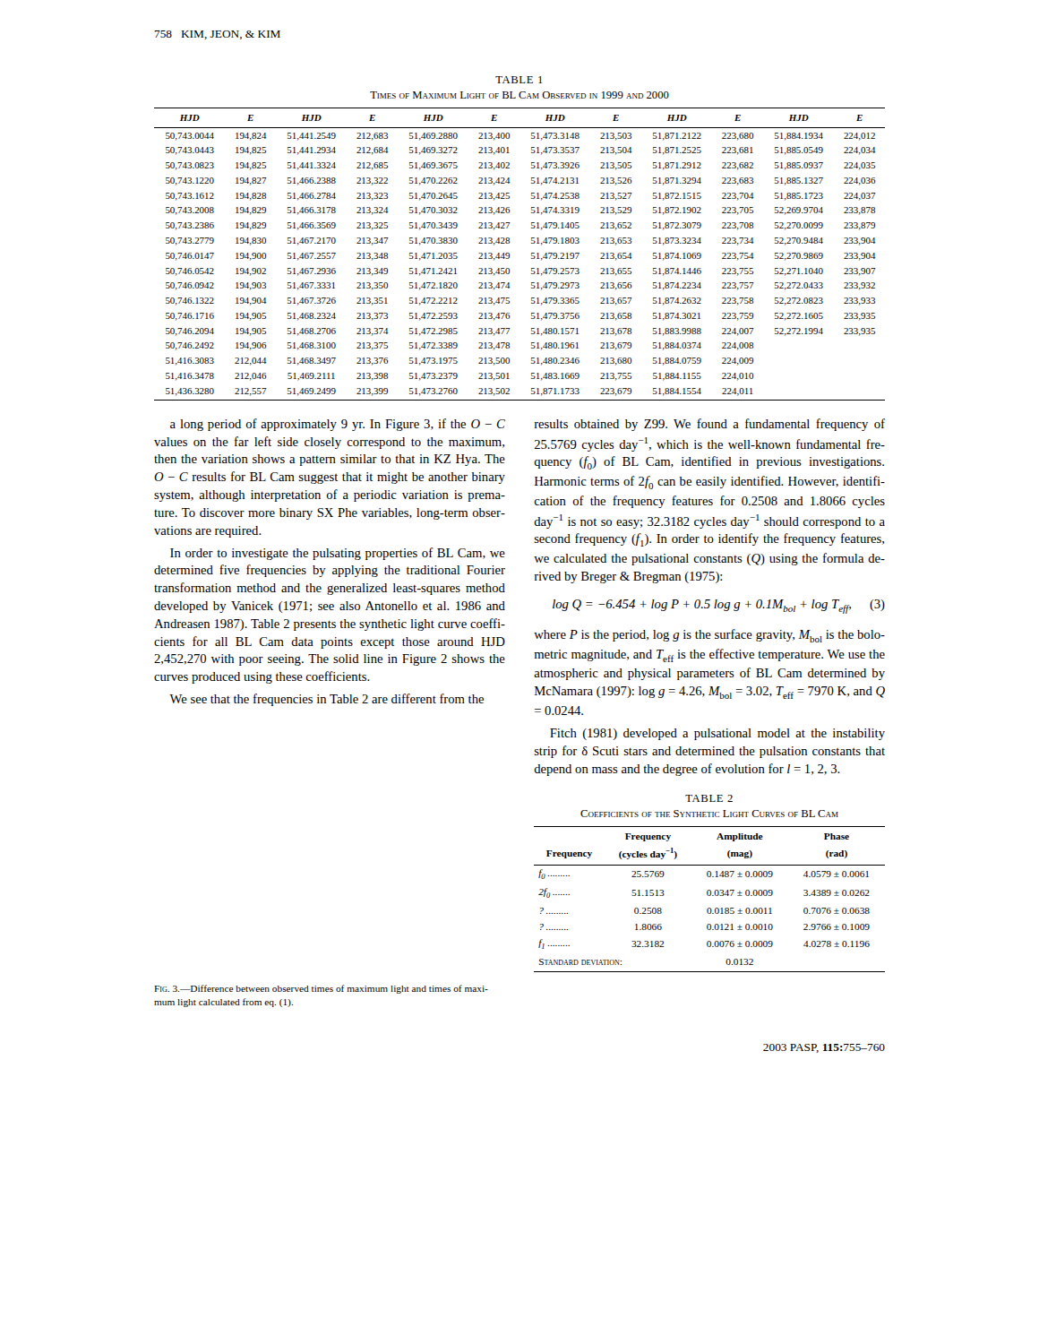758 KIM, JEON, & KIM
TABLE 1 Times of Maximum Light of BL Cam Observed in 1999 and 2000
| HJD | E | HJD | E | HJD | E | HJD | E | HJD | E | HJD | E |
| --- | --- | --- | --- | --- | --- | --- | --- | --- | --- | --- | --- |
| 50,743.0044 | 194,824 | 51,441.2549 | 212,683 | 51,469.2880 | 213,400 | 51,473.3148 | 213,503 | 51,871.2122 | 223,680 | 51,884.1934 | 224,012 |
| 50,743.0443 | 194,825 | 51,441.2934 | 212,684 | 51,469.3272 | 213,401 | 51,473.3537 | 213,504 | 51,871.2525 | 223,681 | 51,885.0549 | 224,034 |
| 50,743.0823 | 194,825 | 51,441.3324 | 212,685 | 51,469.3675 | 213,402 | 51,473.3926 | 213,505 | 51,871.2912 | 223,682 | 51,885.0937 | 224,035 |
| 50,743.1220 | 194,827 | 51,466.2388 | 213,322 | 51,470.2262 | 213,424 | 51,474.2131 | 213,526 | 51,871.3294 | 223,683 | 51,885.1327 | 224,036 |
| 50,743.1612 | 194,828 | 51,466.2784 | 213,323 | 51,470.2645 | 213,425 | 51,474.2538 | 213,527 | 51,872.1515 | 223,704 | 51,885.1723 | 224,037 |
| 50,743.2008 | 194,829 | 51,466.3178 | 213,324 | 51,470.3032 | 213,426 | 51,474.3319 | 213,529 | 51,872.1902 | 223,705 | 52,269.9704 | 233,878 |
| 50,743.2386 | 194,829 | 51,466.3569 | 213,325 | 51,470.3439 | 213,427 | 51,479.1405 | 213,652 | 51,872.3079 | 223,708 | 52,270.0099 | 233,879 |
| 50,743.2779 | 194,830 | 51,467.2170 | 213,347 | 51,470.3830 | 213,428 | 51,479.1803 | 213,653 | 51,873.3234 | 223,734 | 52,270.9484 | 233,904 |
| 50,746.0147 | 194,900 | 51,467.2557 | 213,348 | 51,471.2035 | 213,449 | 51,479.2197 | 213,654 | 51,874.1069 | 223,754 | 52,270.9869 | 233,904 |
| 50,746.0542 | 194,902 | 51,467.2936 | 213,349 | 51,471.2421 | 213,450 | 51,479.2573 | 213,655 | 51,874.1446 | 223,755 | 52,271.1040 | 233,907 |
| 50,746.0942 | 194,903 | 51,467.3331 | 213,350 | 51,472.1820 | 213,474 | 51,479.2973 | 213,656 | 51,874.2234 | 223,757 | 52,272.0433 | 233,932 |
| 50,746.1322 | 194,904 | 51,467.3726 | 213,351 | 51,472.2212 | 213,475 | 51,479.3365 | 213,657 | 51,874.2632 | 223,758 | 52,272.0823 | 233,933 |
| 50,746.1716 | 194,905 | 51,468.2324 | 213,373 | 51,472.2593 | 213,476 | 51,479.3756 | 213,658 | 51,874.3021 | 223,759 | 52,272.1605 | 233,935 |
| 50,746.2094 | 194,905 | 51,468.2706 | 213,374 | 51,472.2985 | 213,477 | 51,480.1571 | 213,678 | 51,883.9988 | 224,007 | 52,272.1994 | 233,935 |
| 50,746.2492 | 194,906 | 51,468.3100 | 213,375 | 51,472.3389 | 213,478 | 51,480.1961 | 213,679 | 51,884.0374 | 224,008 | | |
| 51,416.3083 | 212,044 | 51,468.3497 | 213,376 | 51,473.1975 | 213,500 | 51,480.2346 | 213,680 | 51,884.0759 | 224,009 | | |
| 51,416.3478 | 212,046 | 51,469.2111 | 213,398 | 51,473.2379 | 213,501 | 51,483.1669 | 213,755 | 51,884.1155 | 224,010 | | |
| 51,436.3280 | 212,557 | 51,469.2499 | 213,399 | 51,473.2760 | 213,502 | 51,871.1733 | 223,679 | 51,884.1554 | 224,011 | | |
a long period of approximately 9 yr. In Figure 3, if the O − C values on the far left side closely correspond to the maximum, then the variation shows a pattern similar to that in KZ Hya. The O − C results for BL Cam suggest that it might be another binary system, although interpretation of a periodic variation is premature. To discover more binary SX Phe variables, long-term observations are required.
In order to investigate the pulsating properties of BL Cam, we determined five frequencies by applying the traditional Fourier transformation method and the generalized least-squares method developed by Vanicek (1971; see also Antonello et al. 1986 and Andreasen 1987). Table 2 presents the synthetic light curve coefficients for all BL Cam data points except those around HJD 2,452,270 with poor seeing. The solid line in Figure 2 shows the curves produced using these coefficients.
We see that the frequencies in Table 2 are different from the
Fig. 3.—Difference between observed times of maximum light and times of maximum light calculated from eq. (1).
results obtained by Z99. We found a fundamental frequency of 25.5769 cycles day−1, which is the well-known fundamental frequency (f0) of BL Cam, identified in previous investigations. Harmonic terms of 2f0 can be easily identified. However, identification of the frequency features for 0.2508 and 1.8066 cycles day−1 is not so easy; 32.3182 cycles day−1 should correspond to a second frequency (f1). In order to identify the frequency features, we calculated the pulsational constants (Q) using the formula derived by Breger & Bregman (1975):
log Q = −6.454 + log P + 0.5 log g + 0.1Mbol + log Teff, (3)
where P is the period, log g is the surface gravity, Mbol is the bolometric magnitude, and Teff is the effective temperature. We use the atmospheric and physical parameters of BL Cam determined by McNamara (1997): log g = 4.26, Mbol = 3.02, Teff = 7970 K, and Q = 0.0244.
Fitch (1981) developed a pulsational model at the instability strip for δ Scuti stars and determined the pulsation constants that depend on mass and the degree of evolution for l = 1, 2, 3.
TABLE 2 Coefficients of the Synthetic Light Curves of BL Cam
| | Frequency | Amplitude | Phase |
| --- | --- | --- | --- |
| Frequency | (cycles day −1 ) | (mag) | (rad) |
| f 0 ......... | 25.5769 | 0.1487 ± 0.0009 | 4.0579 ± 0.0061 |
| 2 f 0 ....... | 51.1513 | 0.0347 ± 0.0009 | 3.4389 ± 0.0262 |
| ? ......... | 0.2508 | 0.0185 ± 0.0011 | 0.7076 ± 0.0638 |
| ? ......... | 1.8066 | 0.0121 ± 0.0010 | 2.9766 ± 0.1009 |
| f 1 ......... | 32.3182 | 0.0076 ± 0.0009 | 4.0278 ± 0.1196 |
| Standard deviation: | 0.0132 | |
2003 PASP, 115: 755–760